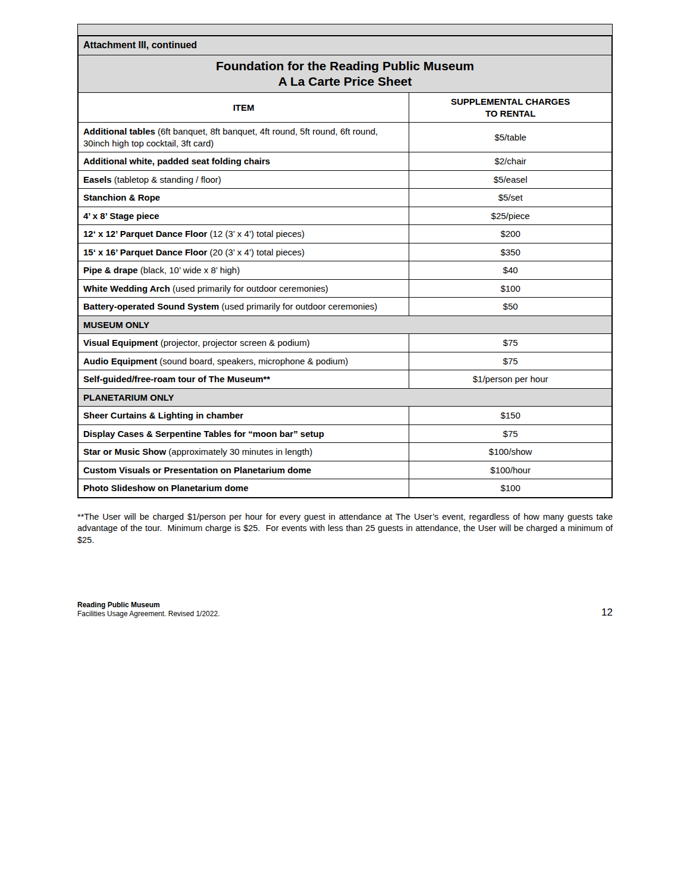| Attachment III, continued |
| Foundation for the Reading Public Museum A La Carte Price Sheet |
| ITEM | SUPPLEMENTAL CHARGES TO RENTAL |
| Additional tables (6ft banquet, 8ft banquet, 4ft round, 5ft round, 6ft round, 30inch high top cocktail, 3ft card) | $5/table |
| Additional white, padded seat folding chairs | $2/chair |
| Easels (tabletop & standing / floor) | $5/easel |
| Stanchion & Rope | $5/set |
| 4’ x 8’ Stage piece | $25/piece |
| 12‘ x 12’ Parquet Dance Floor (12 (3’ x 4’) total pieces) | $200 |
| 15‘ x 16’ Parquet Dance Floor (20 (3’ x 4’) total pieces) | $350 |
| Pipe & drape (black, 10’ wide x 8’ high) | $40 |
| White Wedding Arch (used primarily for outdoor ceremonies) | $100 |
| Battery-operated Sound System (used primarily for outdoor ceremonies) | $50 |
| MUSEUM ONLY |
| Visual Equipment (projector, projector screen & podium) | $75 |
| Audio Equipment (sound board, speakers, microphone & podium) | $75 |
| Self-guided/free-roam tour of The Museum** | $1/person per hour |
| PLANETARIUM ONLY |
| Sheer Curtains & Lighting in chamber | $150 |
| Display Cases & Serpentine Tables for “moon bar” setup | $75 |
| Star or Music Show (approximately 30 minutes in length) | $100/show |
| Custom Visuals or Presentation on Planetarium dome | $100/hour |
| Photo Slideshow on Planetarium dome | $100 |
**The User will be charged $1/person per hour for every guest in attendance at The User’s event, regardless of how many guests take advantage of the tour. Minimum charge is $25. For events with less than 25 guests in attendance, the User will be charged a minimum of $25.
Reading Public Museum
Facilities Usage Agreement. Revised 1/2022.
12